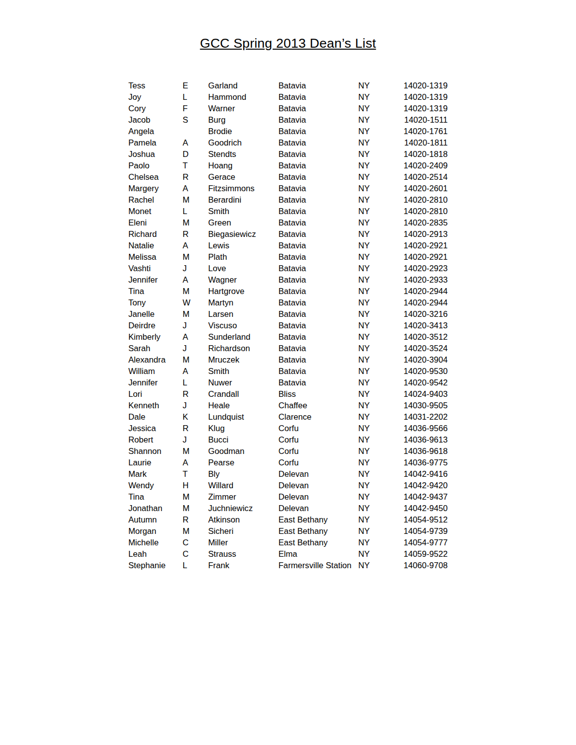GCC Spring 2013 Dean’s List
| Tess | E | Garland | Batavia | NY | 14020-1319 |
| Joy | L | Hammond | Batavia | NY | 14020-1319 |
| Cory | F | Warner | Batavia | NY | 14020-1319 |
| Jacob | S | Burg | Batavia | NY | 14020-1511 |
| Angela | | Brodie | Batavia | NY | 14020-1761 |
| Pamela | A | Goodrich | Batavia | NY | 14020-1811 |
| Joshua | D | Stendts | Batavia | NY | 14020-1818 |
| Paolo | T | Hoang | Batavia | NY | 14020-2409 |
| Chelsea | R | Gerace | Batavia | NY | 14020-2514 |
| Margery | A | Fitzsimmons | Batavia | NY | 14020-2601 |
| Rachel | M | Berardini | Batavia | NY | 14020-2810 |
| Monet | L | Smith | Batavia | NY | 14020-2810 |
| Eleni | M | Green | Batavia | NY | 14020-2835 |
| Richard | R | Biegasiewicz | Batavia | NY | 14020-2913 |
| Natalie | A | Lewis | Batavia | NY | 14020-2921 |
| Melissa | M | Plath | Batavia | NY | 14020-2921 |
| Vashti | J | Love | Batavia | NY | 14020-2923 |
| Jennifer | A | Wagner | Batavia | NY | 14020-2933 |
| Tina | M | Hartgrove | Batavia | NY | 14020-2944 |
| Tony | W | Martyn | Batavia | NY | 14020-2944 |
| Janelle | M | Larsen | Batavia | NY | 14020-3216 |
| Deirdre | J | Viscuso | Batavia | NY | 14020-3413 |
| Kimberly | A | Sunderland | Batavia | NY | 14020-3512 |
| Sarah | J | Richardson | Batavia | NY | 14020-3524 |
| Alexandra | M | Mruczek | Batavia | NY | 14020-3904 |
| William | A | Smith | Batavia | NY | 14020-9530 |
| Jennifer | L | Nuwer | Batavia | NY | 14020-9542 |
| Lori | R | Crandall | Bliss | NY | 14024-9403 |
| Kenneth | J | Heale | Chaffee | NY | 14030-9505 |
| Dale | K | Lundquist | Clarence | NY | 14031-2202 |
| Jessica | R | Klug | Corfu | NY | 14036-9566 |
| Robert | J | Bucci | Corfu | NY | 14036-9613 |
| Shannon | M | Goodman | Corfu | NY | 14036-9618 |
| Laurie | A | Pearse | Corfu | NY | 14036-9775 |
| Mark | T | Bly | Delevan | NY | 14042-9416 |
| Wendy | H | Willard | Delevan | NY | 14042-9420 |
| Tina | M | Zimmer | Delevan | NY | 14042-9437 |
| Jonathan | M | Juchniewicz | Delevan | NY | 14042-9450 |
| Autumn | R | Atkinson | East Bethany | NY | 14054-9512 |
| Morgan | M | Sicheri | East Bethany | NY | 14054-9739 |
| Michelle | C | Miller | East Bethany | NY | 14054-9777 |
| Leah | C | Strauss | Elma | NY | 14059-9522 |
| Stephanie | L | Frank | Farmersville Station | NY | 14060-9708 |